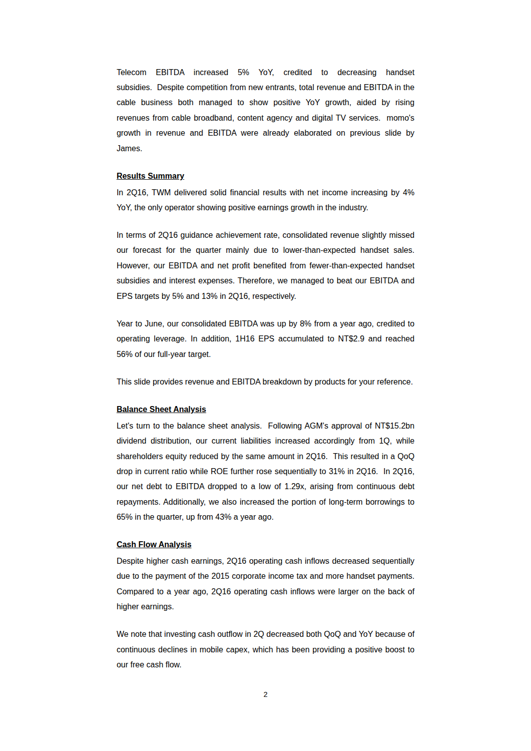Telecom EBITDA increased 5% YoY, credited to decreasing handset subsidies. Despite competition from new entrants, total revenue and EBITDA in the cable business both managed to show positive YoY growth, aided by rising revenues from cable broadband, content agency and digital TV services. momo's growth in revenue and EBITDA were already elaborated on previous slide by James.
Results Summary
In 2Q16, TWM delivered solid financial results with net income increasing by 4% YoY, the only operator showing positive earnings growth in the industry.
In terms of 2Q16 guidance achievement rate, consolidated revenue slightly missed our forecast for the quarter mainly due to lower-than-expected handset sales. However, our EBITDA and net profit benefited from fewer-than-expected handset subsidies and interest expenses. Therefore, we managed to beat our EBITDA and EPS targets by 5% and 13% in 2Q16, respectively.
Year to June, our consolidated EBITDA was up by 8% from a year ago, credited to operating leverage. In addition, 1H16 EPS accumulated to NT$2.9 and reached 56% of our full-year target.
This slide provides revenue and EBITDA breakdown by products for your reference.
Balance Sheet Analysis
Let's turn to the balance sheet analysis. Following AGM's approval of NT$15.2bn dividend distribution, our current liabilities increased accordingly from 1Q, while shareholders equity reduced by the same amount in 2Q16. This resulted in a QoQ drop in current ratio while ROE further rose sequentially to 31% in 2Q16. In 2Q16, our net debt to EBITDA dropped to a low of 1.29x, arising from continuous debt repayments. Additionally, we also increased the portion of long-term borrowings to 65% in the quarter, up from 43% a year ago.
Cash Flow Analysis
Despite higher cash earnings, 2Q16 operating cash inflows decreased sequentially due to the payment of the 2015 corporate income tax and more handset payments. Compared to a year ago, 2Q16 operating cash inflows were larger on the back of higher earnings.
We note that investing cash outflow in 2Q decreased both QoQ and YoY because of continuous declines in mobile capex, which has been providing a positive boost to our free cash flow.
2